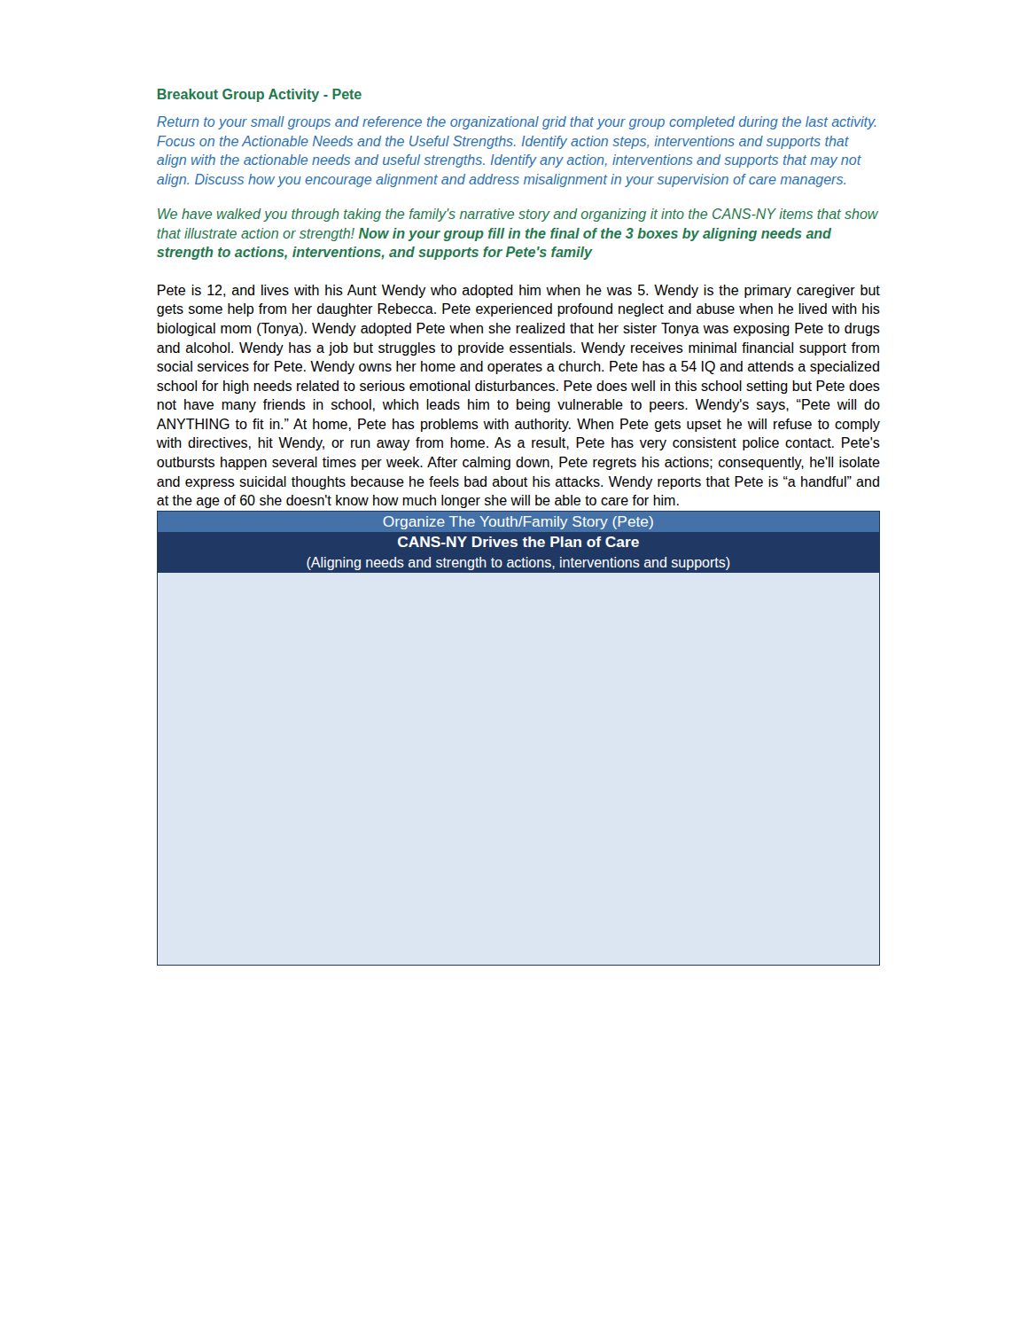Breakout Group Activity - Pete
Return to your small groups and reference the organizational grid that your group completed during the last activity. Focus on the Actionable Needs and the Useful Strengths. Identify action steps, interventions and supports that align with the actionable needs and useful strengths. Identify any action, interventions and supports that may not align. Discuss how you encourage alignment and address misalignment in your supervision of care managers.
We have walked you through taking the family's narrative story and organizing it into the CANS-NY items that show that illustrate action or strength! Now in your group fill in the final of the 3 boxes by aligning needs and strength to actions, interventions, and supports for Pete's family
Pete is 12, and lives with his Aunt Wendy who adopted him when he was 5. Wendy is the primary caregiver but gets some help from her daughter Rebecca. Pete experienced profound neglect and abuse when he lived with his biological mom (Tonya). Wendy adopted Pete when she realized that her sister Tonya was exposing Pete to drugs and alcohol. Wendy has a job but struggles to provide essentials. Wendy receives minimal financial support from social services for Pete. Wendy owns her home and operates a church. Pete has a 54 IQ and attends a specialized school for high needs related to serious emotional disturbances. Pete does well in this school setting but Pete does not have many friends in school, which leads him to being vulnerable to peers. Wendy's says, “Pete will do ANYTHING to fit in.” At home, Pete has problems with authority. When Pete gets upset he will refuse to comply with directives, hit Wendy, or run away from home. As a result, Pete has very consistent police contact. Pete's outbursts happen several times per week. After calming down, Pete regrets his actions; consequently, he'll isolate and express suicidal thoughts because he feels bad about his attacks. Wendy reports that Pete is “a handful” and at the age of 60 she doesn't know how much longer she will be able to care for him.
| Organize The Youth/Family Story (Pete) |
| CANS-NY Drives the Plan of Care (Aligning needs and strength to actions, interventions and supports) |